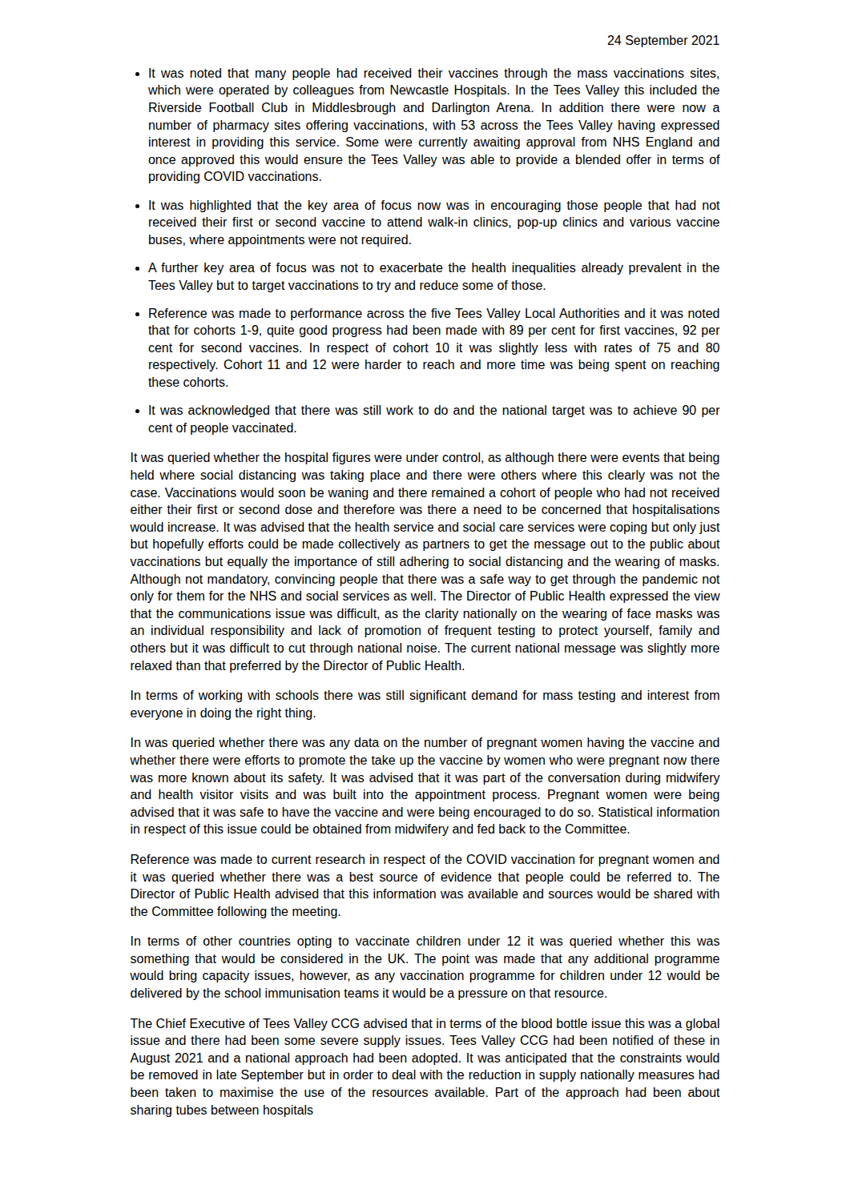24 September 2021
It was noted that many people had received their vaccines through the mass vaccinations sites, which were operated by colleagues from Newcastle Hospitals. In the Tees Valley this included the Riverside Football Club in Middlesbrough and Darlington Arena. In addition there were now a number of pharmacy sites offering vaccinations, with 53 across the Tees Valley having expressed interest in providing this service. Some were currently awaiting approval from NHS England and once approved this would ensure the Tees Valley was able to provide a blended offer in terms of providing COVID vaccinations.
It was highlighted that the key area of focus now was in encouraging those people that had not received their first or second vaccine to attend walk-in clinics, pop-up clinics and various vaccine buses, where appointments were not required.
A further key area of focus was not to exacerbate the health inequalities already prevalent in the Tees Valley but to target vaccinations to try and reduce some of those.
Reference was made to performance across the five Tees Valley Local Authorities and it was noted that for cohorts 1-9, quite good progress had been made with 89 per cent for first vaccines, 92 per cent for second vaccines. In respect of cohort 10 it was slightly less with rates of 75 and 80 respectively. Cohort 11 and 12 were harder to reach and more time was being spent on reaching these cohorts.
It was acknowledged that there was still work to do and the national target was to achieve 90 per cent of people vaccinated.
It was queried whether the hospital figures were under control, as although there were events that being held where social distancing was taking place and there were others where this clearly was not the case. Vaccinations would soon be waning and there remained a cohort of people who had not received either their first or second dose and therefore was there a need to be concerned that hospitalisations would increase. It was advised that the health service and social care services were coping but only just but hopefully efforts could be made collectively as partners to get the message out to the public about vaccinations but equally the importance of still adhering to social distancing and the wearing of masks. Although not mandatory, convincing people that there was a safe way to get through the pandemic not only for them for the NHS and social services as well. The Director of Public Health expressed the view that the communications issue was difficult, as the clarity nationally on the wearing of face masks was an individual responsibility and lack of promotion of frequent testing to protect yourself, family and others but it was difficult to cut through national noise. The current national message was slightly more relaxed than that preferred by the Director of Public Health.
In terms of working with schools there was still significant demand for mass testing and interest from everyone in doing the right thing.
In was queried whether there was any data on the number of pregnant women having the vaccine and whether there were efforts to promote the take up the vaccine by women who were pregnant now there was more known about its safety. It was advised that it was part of the conversation during midwifery and health visitor visits and was built into the appointment process. Pregnant women were being advised that it was safe to have the vaccine and were being encouraged to do so. Statistical information in respect of this issue could be obtained from midwifery and fed back to the Committee.
Reference was made to current research in respect of the COVID vaccination for pregnant women and it was queried whether there was a best source of evidence that people could be referred to. The Director of Public Health advised that this information was available and sources would be shared with the Committee following the meeting.
In terms of other countries opting to vaccinate children under 12 it was queried whether this was something that would be considered in the UK. The point was made that any additional programme would bring capacity issues, however, as any vaccination programme for children under 12 would be delivered by the school immunisation teams it would be a pressure on that resource.
The Chief Executive of Tees Valley CCG advised that in terms of the blood bottle issue this was a global issue and there had been some severe supply issues. Tees Valley CCG had been notified of these in August 2021 and a national approach had been adopted. It was anticipated that the constraints would be removed in late September but in order to deal with the reduction in supply nationally measures had been taken to maximise the use of the resources available. Part of the approach had been about sharing tubes between hospitals